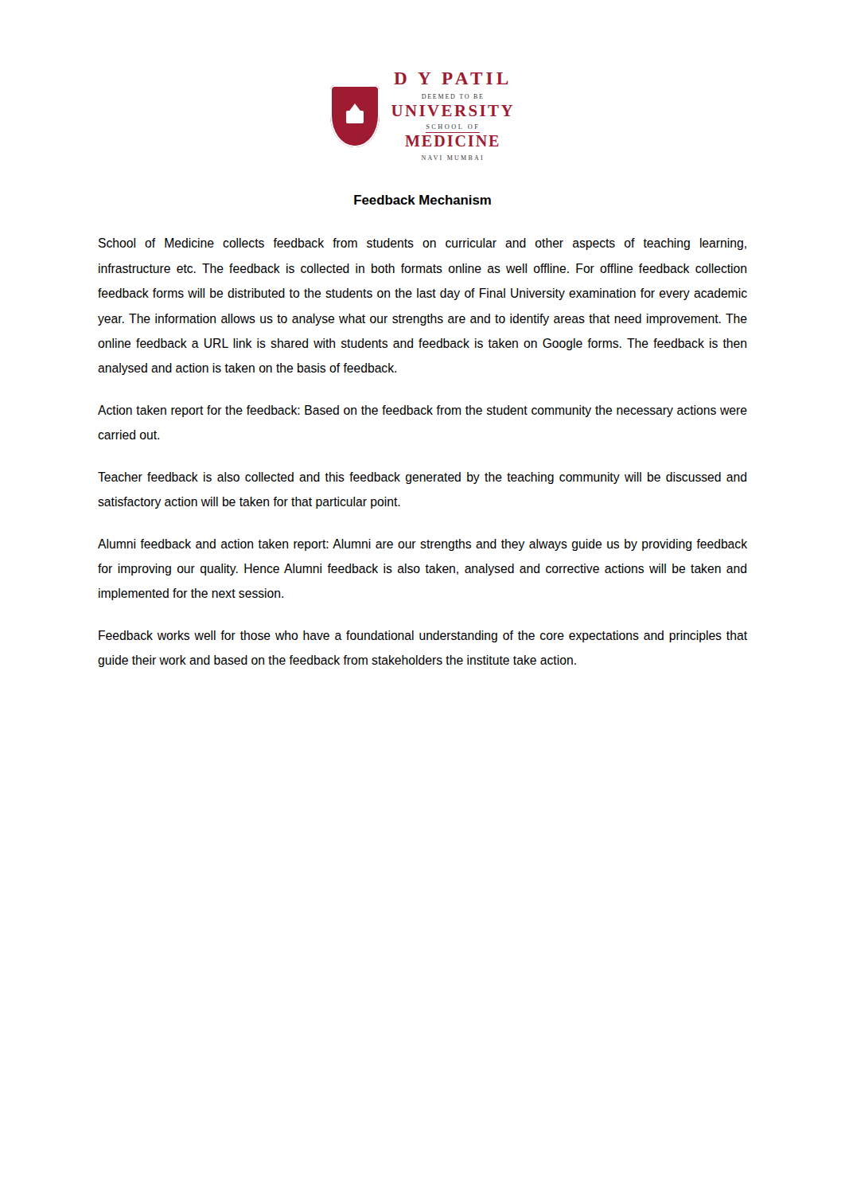D Y PATIL
DEEMED TO BE
UNIVERSITY
SCHOOL OF
MEDICINE
NAVI MUMBAI
Feedback Mechanism
School of Medicine collects feedback from students on curricular and other aspects of teaching learning, infrastructure etc. The feedback is collected in both formats online as well offline. For offline feedback collection feedback forms will be distributed to the students on the last day of Final University examination for every academic year. The information allows us to analyse what our strengths are and to identify areas that need improvement. The online feedback a URL link is shared with students and feedback is taken on Google forms. The feedback is then analysed and action is taken on the basis of feedback.
Action taken report for the feedback: Based on the feedback from the student community the necessary actions were carried out.
Teacher feedback is also collected and this feedback generated by the teaching community will be discussed and satisfactory action will be taken for that particular point.
Alumni feedback and action taken report: Alumni are our strengths and they always guide us by providing feedback for improving our quality. Hence Alumni feedback is also taken, analysed and corrective actions will be taken and implemented for the next session.
Feedback works well for those who have a foundational understanding of the core expectations and principles that guide their work and based on the feedback from stakeholders the institute take action.